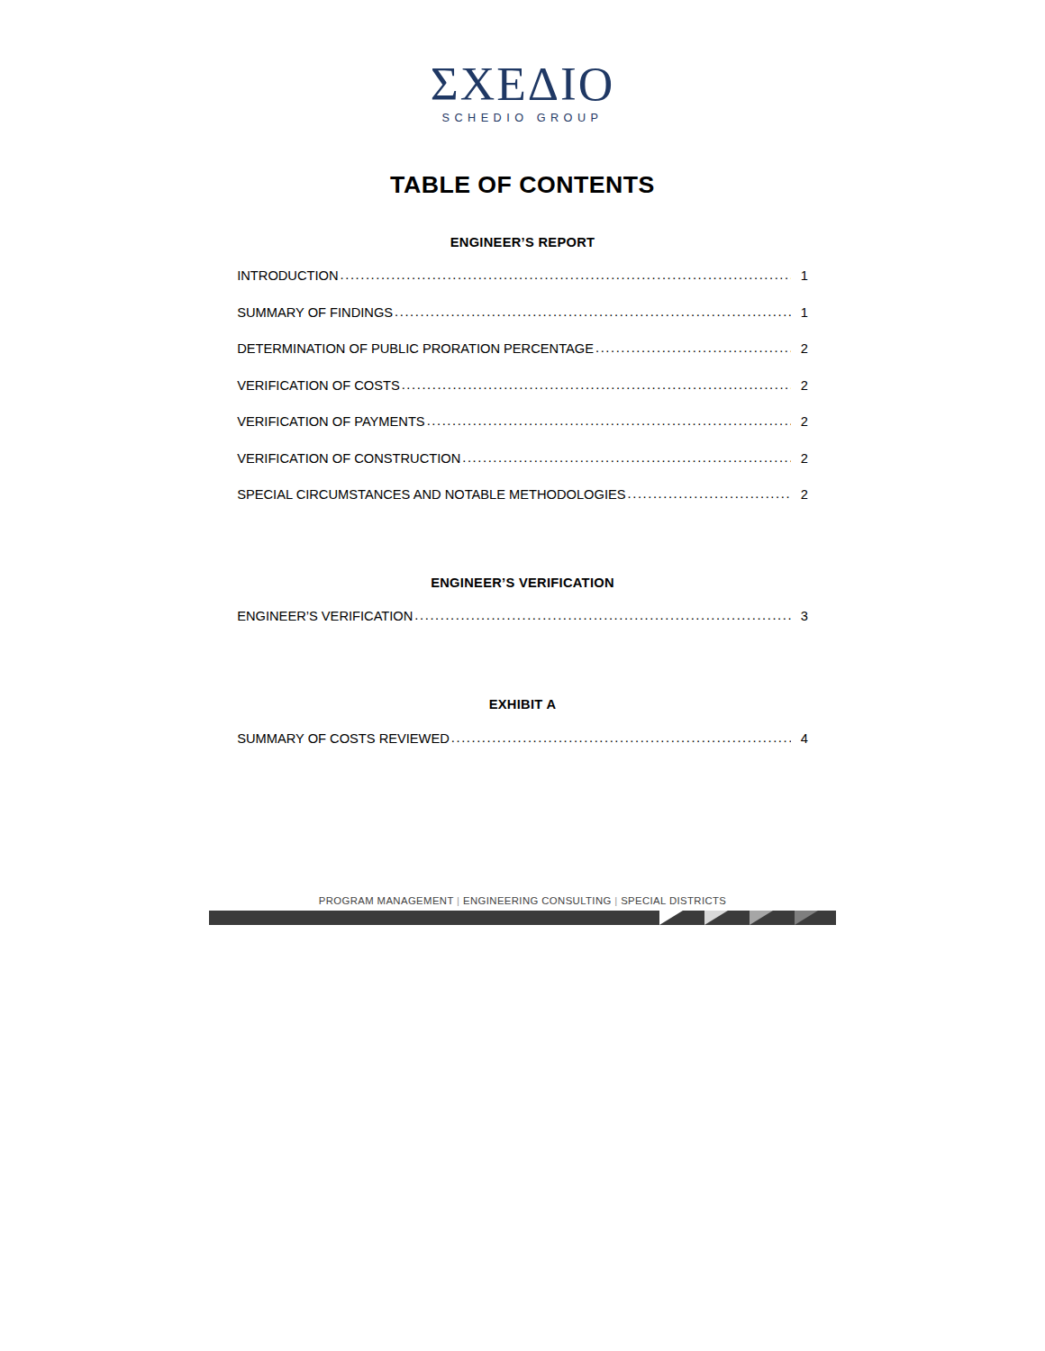ΣΧΕΔΙΟ
SCHEDIO GROUP
TABLE OF CONTENTS
ENGINEER’S REPORT
INTRODUCTION ........................................................................................................................................... 1
SUMMARY OF FINDINGS ............................................................................................................................. 1
DETERMINATION OF PUBLIC PRORATION PERCENTAGE ............................................................................. 2
VERIFICATION OF COSTS ........................................................................................................................... 2
VERIFICATION OF PAYMENTS .................................................................................................................... 2
VERIFICATION OF CONSTRUCTION ........................................................................................................... 2
SPECIAL CIRCUMSTANCES AND NOTABLE METHODOLOGIES ..................................................................... 2
ENGINEER’S VERIFICATION
ENGINEER’S VERIFICATION ....................................................................................................................... 3
EXHIBIT A
SUMMARY OF COSTS REVIEWED .............................................................................................................. 4
PROGRAM MANAGEMENT | ENGINEERING CONSULTING | SPECIAL DISTRICTS